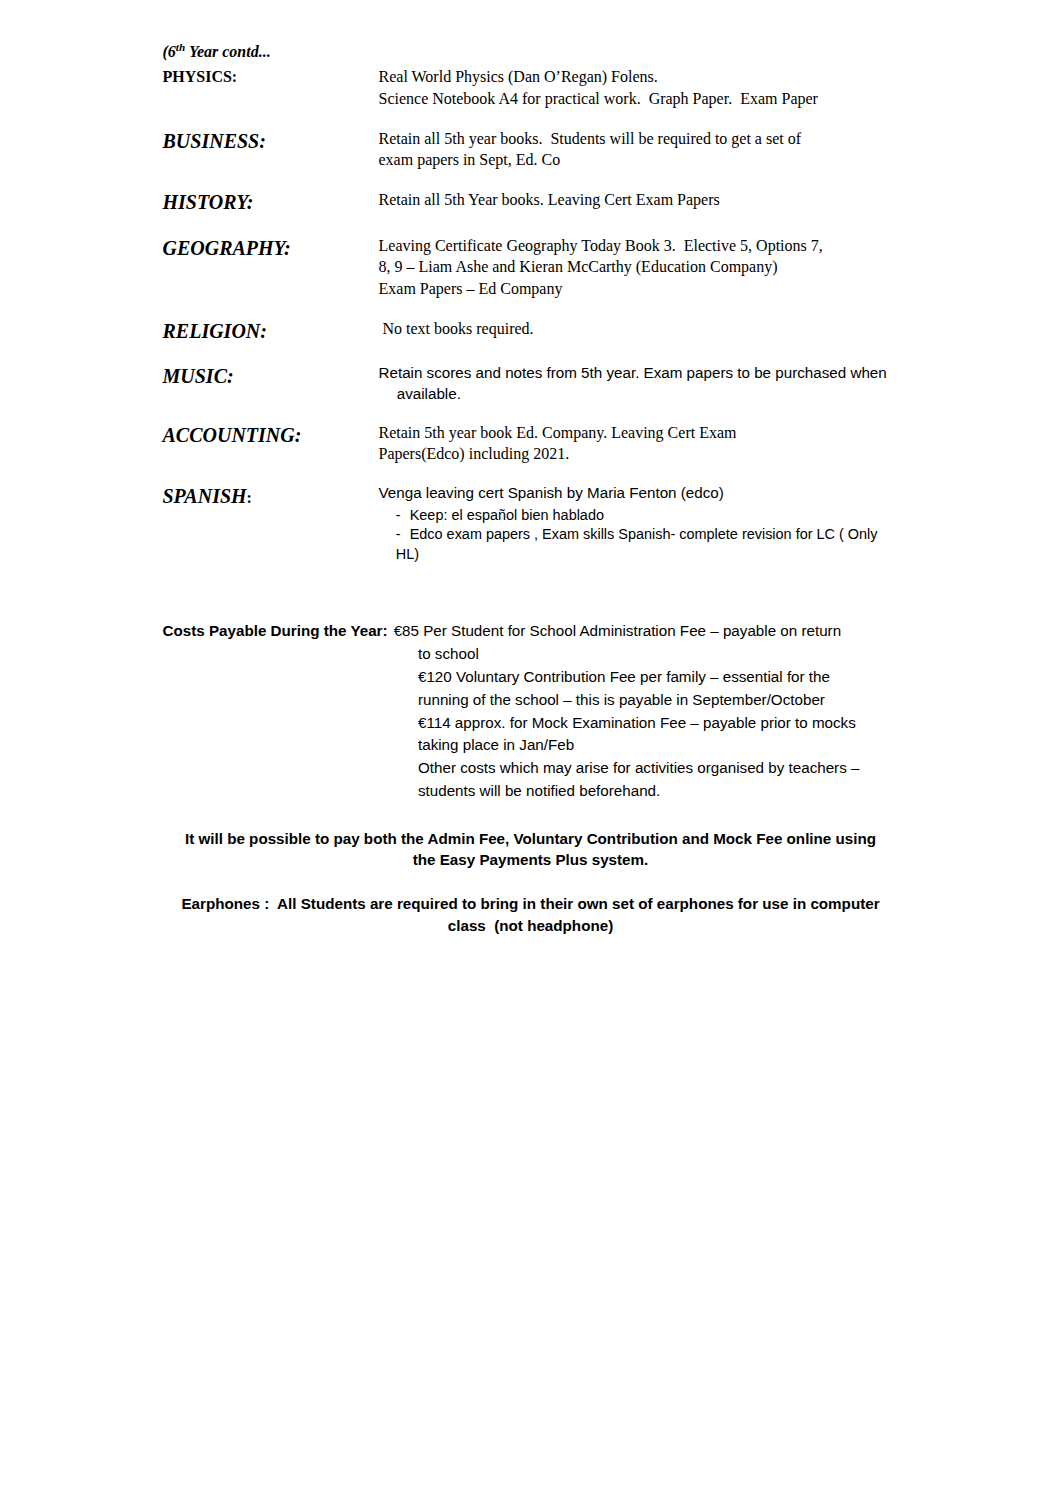(6th Year contd...
| PHYSICS: | Real World Physics (Dan O’Regan) Folens. Science Notebook A4 for practical work. Graph Paper. Exam Paper |
| BUSINESS : | Retain all 5th year books. Students will be required to get a set of exam papers in Sept, Ed. Co |
| HISTORY : | Retain all 5th Year books. Leaving Cert Exam Papers |
| GEOGRAPHY : | Leaving Certificate Geography Today Book 3. Elective 5, Options 7, 8, 9 – Liam Ashe and Kieran McCarthy (Education Company) Exam Papers – Ed Company |
| RELIGION : | No text books required. |
| MUSIC : | Retain scores and notes from 5th year. Exam papers to be purchased when available. |
| ACCOUNTING : | Retain 5th year book Ed. Company. Leaving Cert Exam Papers(Edco) including 2021. |
| SPANISH : | Venga leaving cert Spanish by Maria Fenton (edco) Keep: el español bien hablado Edco exam papers , Exam skills Spanish- complete revision for LC ( Only HL) |
| Costs Payable During the Year: | €85 Per Student for School Administration Fee – payable on return to school €120 Voluntary Contribution Fee per family – essential for the running of the school – this is payable in September/October €114 approx. for Mock Examination Fee – payable prior to mocks taking place in Jan/Feb Other costs which may arise for activities organised by teachers – students will be notified beforehand. |
It will be possible to pay both the Admin Fee, Voluntary Contribution and Mock Fee online using
the Easy Payments Plus system.
Earphones : All Students are required to bring in their own set of earphones for use in computer
class (not headphone)